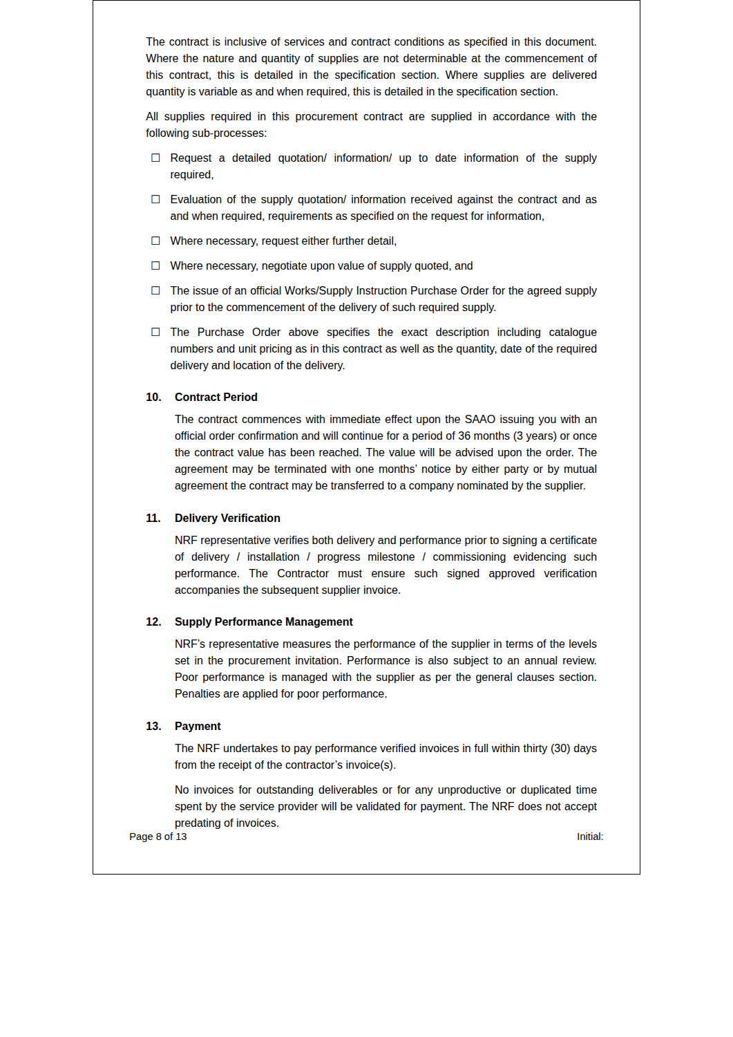The contract is inclusive of services and contract conditions as specified in this document. Where the nature and quantity of supplies are not determinable at the commencement of this contract, this is detailed in the specification section. Where supplies are delivered quantity is variable as and when required, this is detailed in the specification section.
All supplies required in this procurement contract are supplied in accordance with the following sub-processes:
Request a detailed quotation/ information/ up to date information of the supply required,
Evaluation of the supply quotation/ information received against the contract and as and when required, requirements as specified on the request for information,
Where necessary, request either further detail,
Where necessary, negotiate upon value of supply quoted, and
The issue of an official Works/Supply Instruction Purchase Order for the agreed supply prior to the commencement of the delivery of such required supply.
The Purchase Order above specifies the exact description including catalogue numbers and unit pricing as in this contract as well as the quantity, date of the required delivery and location of the delivery.
10. Contract Period
The contract commences with immediate effect upon the SAAO issuing you with an official order confirmation and will continue for a period of 36 months (3 years) or once the contract value has been reached. The value will be advised upon the order. The agreement may be terminated with one months’ notice by either party or by mutual agreement the contract may be transferred to a company nominated by the supplier.
11. Delivery Verification
NRF representative verifies both delivery and performance prior to signing a certificate of delivery / installation / progress milestone / commissioning evidencing such performance. The Contractor must ensure such signed approved verification accompanies the subsequent supplier invoice.
12. Supply Performance Management
NRF’s representative measures the performance of the supplier in terms of the levels set in the procurement invitation. Performance is also subject to an annual review. Poor performance is managed with the supplier as per the general clauses section. Penalties are applied for poor performance.
13. Payment
The NRF undertakes to pay performance verified invoices in full within thirty (30) days from the receipt of the contractor’s invoice(s).
No invoices for outstanding deliverables or for any unproductive or duplicated time spent by the service provider will be validated for payment. The NRF does not accept predating of invoices.
Page 8 of 13 Initial: